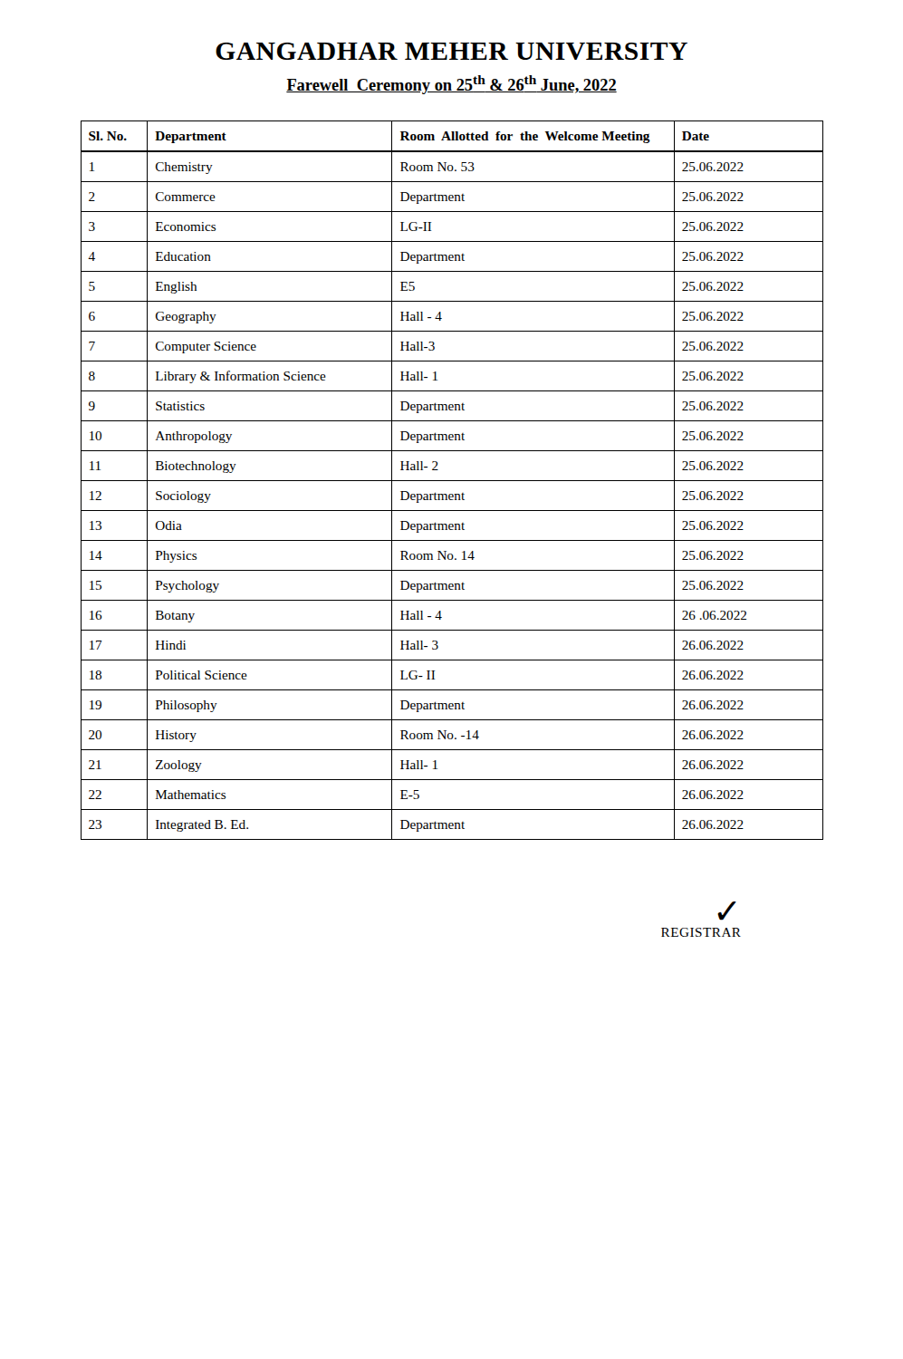GANGADHAR MEHER UNIVERSITY
Farewell Ceremony on 25th & 26th June, 2022
Rooms allotted for the welcome meeting, department-wise
| Sl. No. | Department | Room Allotted for the Welcome Meeting | Date |
| --- | --- | --- | --- |
| 1 | Chemistry | Room No. 53 | 25.06.2022 |
| 2 | Commerce | Department | 25.06.2022 |
| 3 | Economics | LG-II | 25.06.2022 |
| 4 | Education | Department | 25.06.2022 |
| 5 | English | E5 | 25.06.2022 |
| 6 | Geography | Hall - 4 | 25.06.2022 |
| 7 | Computer Science | Hall-3 | 25.06.2022 |
| 8 | Library & Information Science | Hall- 1 | 25.06.2022 |
| 9 | Statistics | Department | 25.06.2022 |
| 10 | Anthropology | Department | 25.06.2022 |
| 11 | Biotechnology | Hall- 2 | 25.06.2022 |
| 12 | Sociology | Department | 25.06.2022 |
| 13 | Odia | Department | 25.06.2022 |
| 14 | Physics | Room No. 14 | 25.06.2022 |
| 15 | Psychology | Department | 25.06.2022 |
| 16 | Botany | Hall - 4 | 26 .06.2022 |
| 17 | Hindi | Hall- 3 | 26.06.2022 |
| 18 | Political Science | LG- II | 26.06.2022 |
| 19 | Philosophy | Department | 26.06.2022 |
| 20 | History | Room No. -14 | 26.06.2022 |
| 21 | Zoology | Hall- 1 | 26.06.2022 |
| 22 | Mathematics | E-5 | 26.06.2022 |
| 23 | Integrated B. Ed. | Department | 26.06.2022 |
✓ REGISTRAR